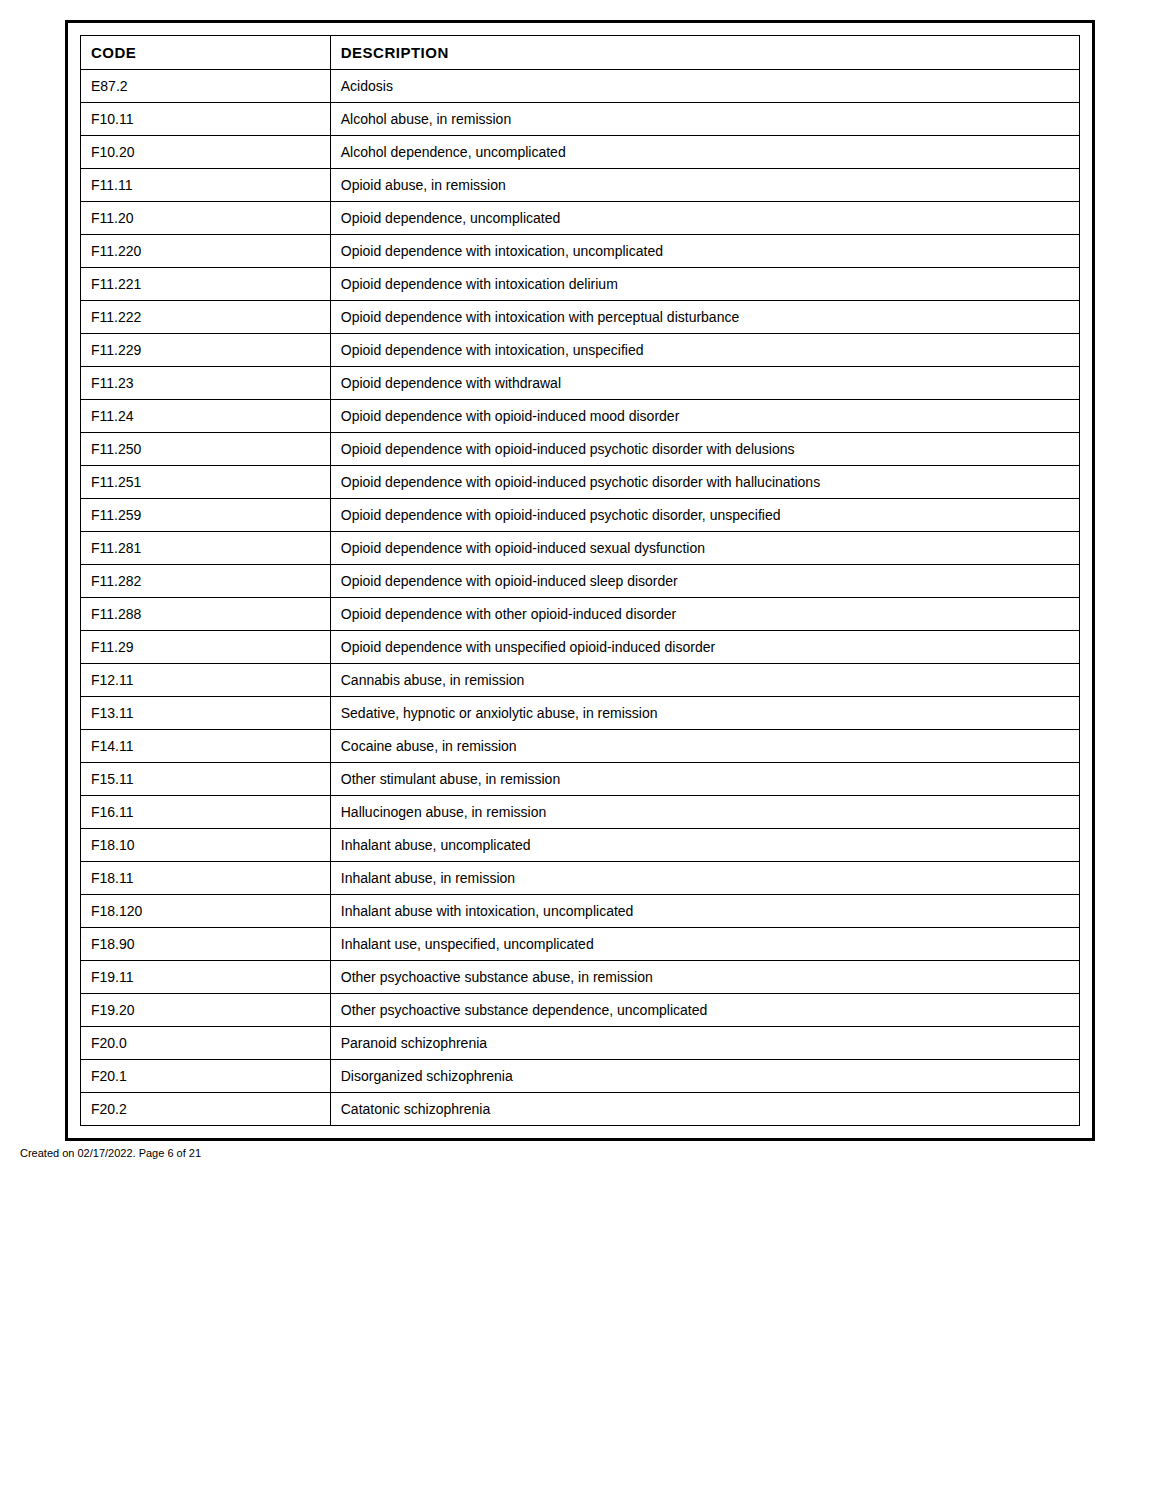| CODE | DESCRIPTION |
| --- | --- |
| E87.2 | Acidosis |
| F10.11 | Alcohol abuse, in remission |
| F10.20 | Alcohol dependence, uncomplicated |
| F11.11 | Opioid abuse, in remission |
| F11.20 | Opioid dependence, uncomplicated |
| F11.220 | Opioid dependence with intoxication, uncomplicated |
| F11.221 | Opioid dependence with intoxication delirium |
| F11.222 | Opioid dependence with intoxication with perceptual disturbance |
| F11.229 | Opioid dependence with intoxication, unspecified |
| F11.23 | Opioid dependence with withdrawal |
| F11.24 | Opioid dependence with opioid-induced mood disorder |
| F11.250 | Opioid dependence with opioid-induced psychotic disorder with delusions |
| F11.251 | Opioid dependence with opioid-induced psychotic disorder with hallucinations |
| F11.259 | Opioid dependence with opioid-induced psychotic disorder, unspecified |
| F11.281 | Opioid dependence with opioid-induced sexual dysfunction |
| F11.282 | Opioid dependence with opioid-induced sleep disorder |
| F11.288 | Opioid dependence with other opioid-induced disorder |
| F11.29 | Opioid dependence with unspecified opioid-induced disorder |
| F12.11 | Cannabis abuse, in remission |
| F13.11 | Sedative, hypnotic or anxiolytic abuse, in remission |
| F14.11 | Cocaine abuse, in remission |
| F15.11 | Other stimulant abuse, in remission |
| F16.11 | Hallucinogen abuse, in remission |
| F18.10 | Inhalant abuse, uncomplicated |
| F18.11 | Inhalant abuse, in remission |
| F18.120 | Inhalant abuse with intoxication, uncomplicated |
| F18.90 | Inhalant use, unspecified, uncomplicated |
| F19.11 | Other psychoactive substance abuse, in remission |
| F19.20 | Other psychoactive substance dependence, uncomplicated |
| F20.0 | Paranoid schizophrenia |
| F20.1 | Disorganized schizophrenia |
| F20.2 | Catatonic schizophrenia |
Created on 02/17/2022. Page 6 of 21